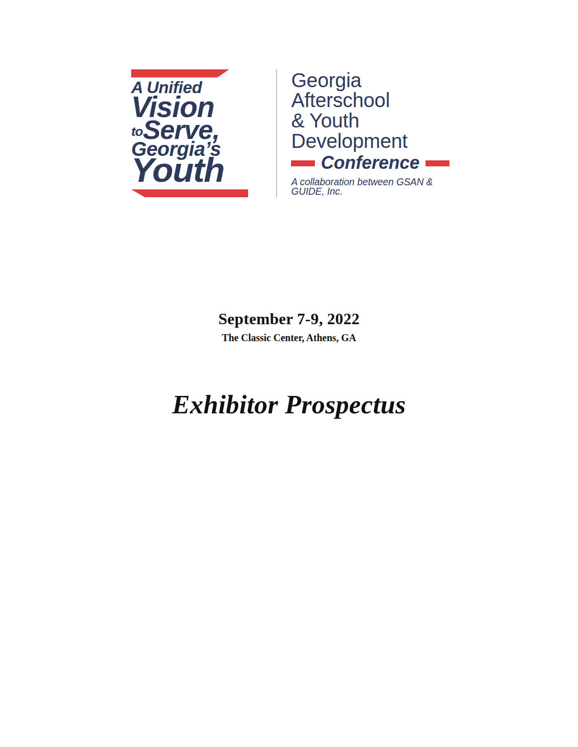A Unified Vision to Serve, Georgia’s Youth
Georgia Afterschool & Youth Development
Conference
A collaboration between GSAN & GUIDE, Inc.
September 7-9, 2022
The Classic Center, Athens, GA
Exhibitor Prospectus